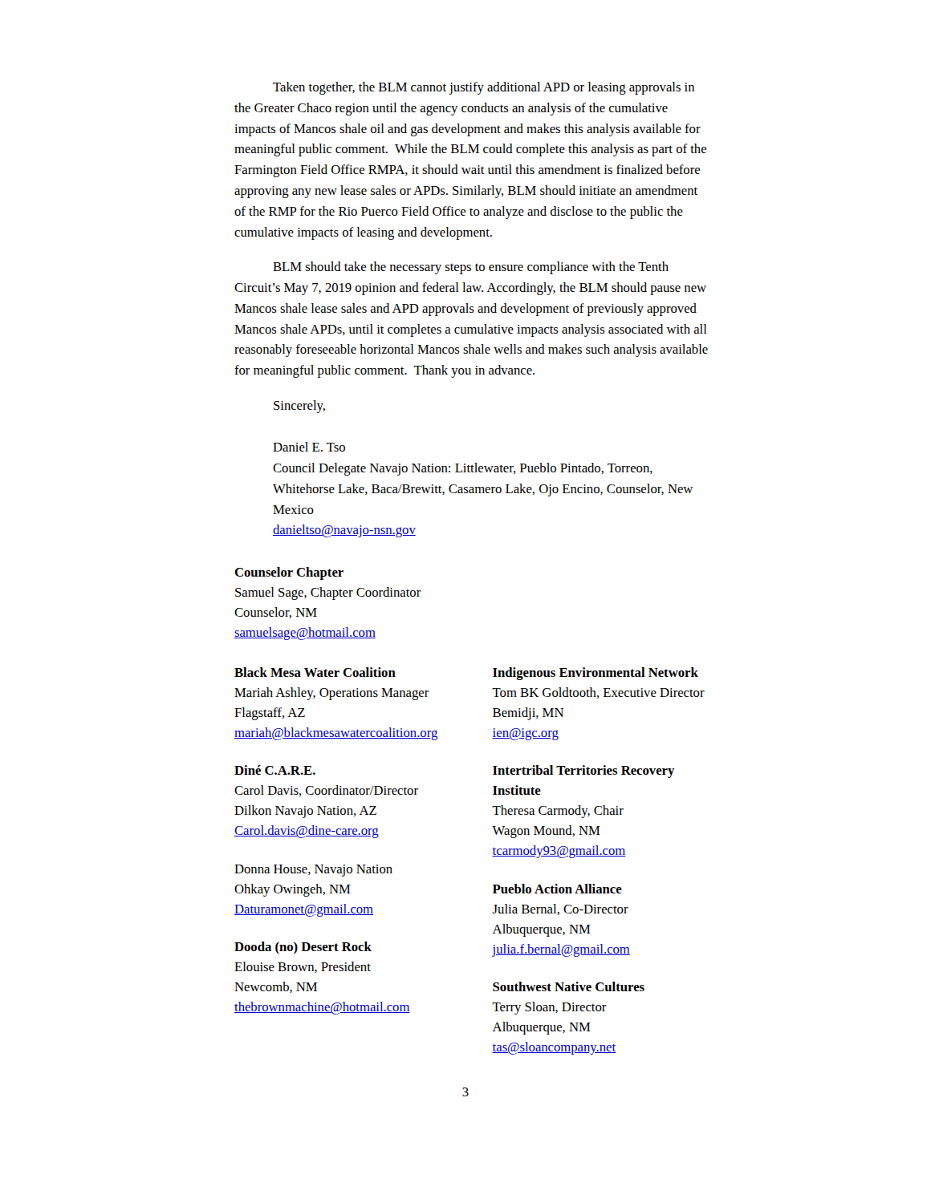Taken together, the BLM cannot justify additional APD or leasing approvals in the Greater Chaco region until the agency conducts an analysis of the cumulative impacts of Mancos shale oil and gas development and makes this analysis available for meaningful public comment. While the BLM could complete this analysis as part of the Farmington Field Office RMPA, it should wait until this amendment is finalized before approving any new lease sales or APDs. Similarly, BLM should initiate an amendment of the RMP for the Rio Puerco Field Office to analyze and disclose to the public the cumulative impacts of leasing and development.
BLM should take the necessary steps to ensure compliance with the Tenth Circuit’s May 7, 2019 opinion and federal law. Accordingly, the BLM should pause new Mancos shale lease sales and APD approvals and development of previously approved Mancos shale APDs, until it completes a cumulative impacts analysis associated with all reasonably foreseeable horizontal Mancos shale wells and makes such analysis available for meaningful public comment. Thank you in advance.
Sincerely,
Daniel E. Tso
Council Delegate Navajo Nation: Littlewater, Pueblo Pintado, Torreon, Whitehorse Lake, Baca/Brewitt, Casamero Lake, Ojo Encino, Counselor, New Mexico
danieltso@navajo-nsn.gov
Counselor Chapter
Samuel Sage, Chapter Coordinator
Counselor, NM
samuelsage@hotmail.com
Black Mesa Water Coalition
Mariah Ashley, Operations Manager
Flagstaff, AZ
mariah@blackmesawatercoalition.org
Diné C.A.R.E.
Carol Davis, Coordinator/Director
Dilkon Navajo Nation, AZ
Carol.davis@dine-care.org
Donna House, Navajo Nation
Ohkay Owingeh, NM
Daturamonet@gmail.com
Dooda (no) Desert Rock
Elouise Brown, President
Newcomb, NM
thebrownmachine@hotmail.com
Indigenous Environmental Network
Tom BK Goldtooth, Executive Director
Bemidji, MN
ien@igc.org
Intertribal Territories Recovery Institute
Theresa Carmody, Chair
Wagon Mound, NM
tcarmody93@gmail.com
Pueblo Action Alliance
Julia Bernal, Co-Director
Albuquerque, NM
julia.f.bernal@gmail.com
Southwest Native Cultures
Terry Sloan, Director
Albuquerque, NM
tas@sloancompany.net
3